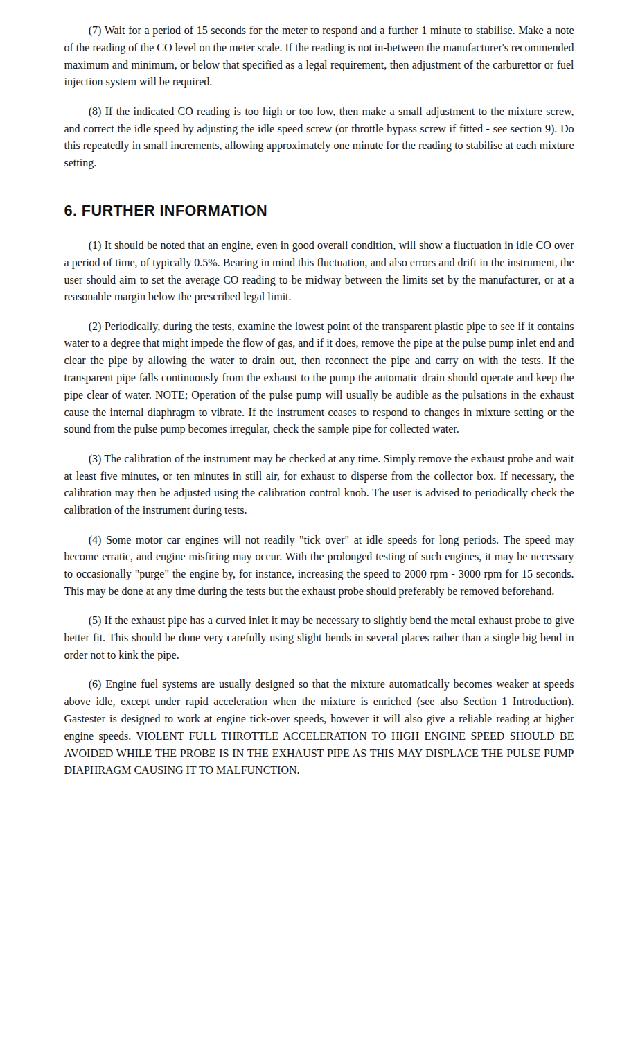(7) Wait for a period of 15 seconds for the meter to respond and a further 1 minute to stabilise. Make a note of the reading of the CO level on the meter scale. If the reading is not in-between the manufacturer's recommended maximum and minimum, or below that specified as a legal requirement, then adjustment of the carburettor or fuel injection system will be required.
(8) If the indicated CO reading is too high or too low, then make a small adjustment to the mixture screw, and correct the idle speed by adjusting the idle speed screw (or throttle bypass screw if fitted - see section 9). Do this repeatedly in small increments, allowing approximately one minute for the reading to stabilise at each mixture setting.
6. FURTHER INFORMATION
(1) It should be noted that an engine, even in good overall condition, will show a fluctuation in idle CO over a period of time, of typically 0.5%. Bearing in mind this fluctuation, and also errors and drift in the instrument, the user should aim to set the average CO reading to be midway between the limits set by the manufacturer, or at a reasonable margin below the prescribed legal limit.
(2) Periodically, during the tests, examine the lowest point of the transparent plastic pipe to see if it contains water to a degree that might impede the flow of gas, and if it does, remove the pipe at the pulse pump inlet end and clear the pipe by allowing the water to drain out, then reconnect the pipe and carry on with the tests. If the transparent pipe falls continuously from the exhaust to the pump the automatic drain should operate and keep the pipe clear of water. NOTE; Operation of the pulse pump will usually be audible as the pulsations in the exhaust cause the internal diaphragm to vibrate. If the instrument ceases to respond to changes in mixture setting or the sound from the pulse pump becomes irregular, check the sample pipe for collected water.
(3) The calibration of the instrument may be checked at any time. Simply remove the exhaust probe and wait at least five minutes, or ten minutes in still air, for exhaust to disperse from the collector box. If necessary, the calibration may then be adjusted using the calibration control knob. The user is advised to periodically check the calibration of the instrument during tests.
(4) Some motor car engines will not readily "tick over" at idle speeds for long periods. The speed may become erratic, and engine misfiring may occur. With the prolonged testing of such engines, it may be necessary to occasionally "purge" the engine by, for instance, increasing the speed to 2000 rpm - 3000 rpm for 15 seconds. This may be done at any time during the tests but the exhaust probe should preferably be removed beforehand.
(5) If the exhaust pipe has a curved inlet it may be necessary to slightly bend the metal exhaust probe to give better fit. This should be done very carefully using slight bends in several places rather than a single big bend in order not to kink the pipe.
(6) Engine fuel systems are usually designed so that the mixture automatically becomes weaker at speeds above idle, except under rapid acceleration when the mixture is enriched (see also Section 1 Introduction). Gastester is designed to work at engine tick-over speeds, however it will also give a reliable reading at higher engine speeds. Violent full throttle acceleration to high engine speed should be avoided while the probe is in the exhaust pipe as this may displace the pulse pump diaphragm causing it to malfunction.